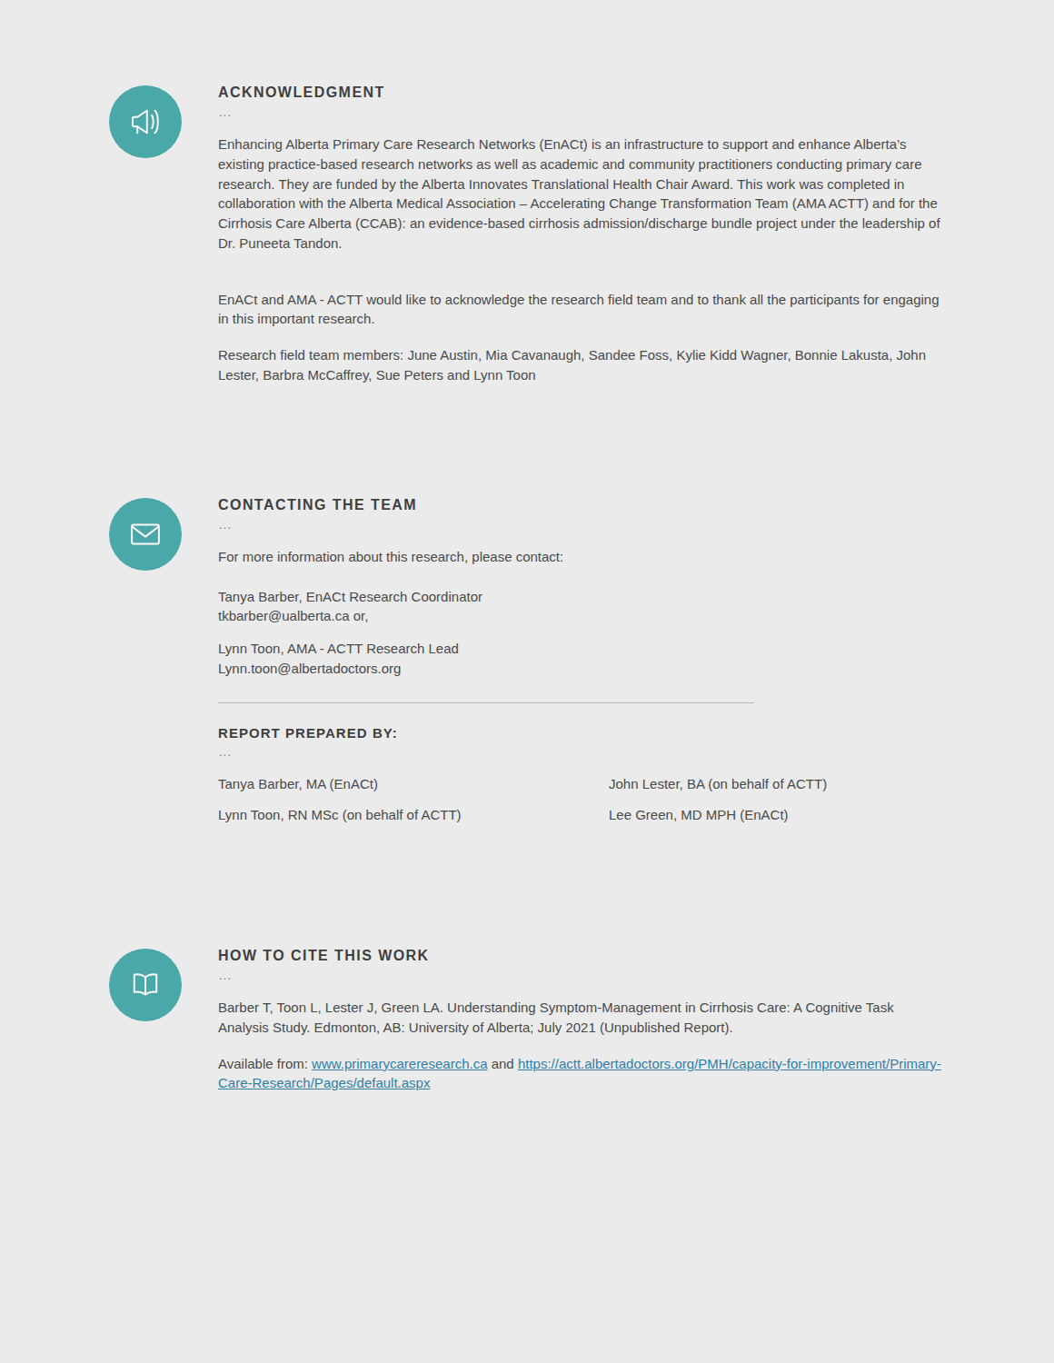Acknowledgment
…
Enhancing Alberta Primary Care Research Networks (EnACt) is an infrastructure to support and enhance Alberta’s existing practice-based research networks as well as academic and community practitioners conducting primary care research. They are funded by the Alberta Innovates Translational Health Chair Award. This work was completed in collaboration with the Alberta Medical Association – Accelerating Change Transformation Team (AMA ACTT) and for the Cirrhosis Care Alberta (CCAB): an evidence-based cirrhosis admission/discharge bundle project under the leadership of Dr. Puneeta Tandon.
EnACt and AMA - ACTT would like to acknowledge the research field team and to thank all the participants for engaging in this important research.
Research field team members: June Austin, Mia Cavanaugh, Sandee Foss, Kylie Kidd Wagner, Bonnie Lakusta, John Lester, Barbra McCaffrey, Sue Peters and Lynn Toon
Contacting the Team
…
For more information about this research, please contact:
Tanya Barber, EnACt Research Coordinator
tkbarber@ualberta.ca or,
Lynn Toon, AMA - ACTT Research Lead
Lynn.toon@albertadoctors.org
Report prepared by:
…
Tanya Barber, MA (EnACt)
Lynn Toon, RN MSc (on behalf of ACTT)
John Lester, BA (on behalf of ACTT)
Lee Green, MD MPH (EnACt)
How to Cite This Work
…
Barber T, Toon L, Lester J, Green LA. Understanding Symptom-Management in Cirrhosis Care: A Cognitive Task Analysis Study. Edmonton, AB: University of Alberta; July 2021 (Unpublished Report).
Available from: www.primarycareresearch.ca and https://actt.albertadoctors.org/PMH/capacity-for-improvement/Primary-Care-Research/Pages/default.aspx